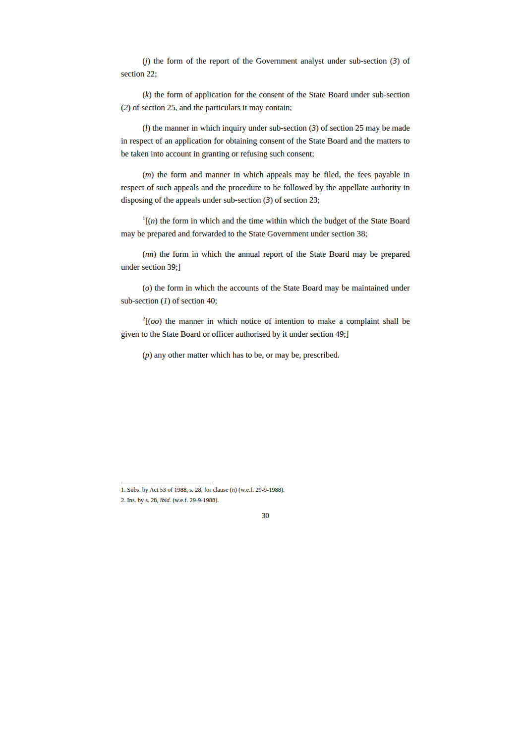(j) the form of the report of the Government analyst under sub-section (3) of section 22;
(k) the form of application for the consent of the State Board under sub-section (2) of section 25, and the particulars it may contain;
(l) the manner in which inquiry under sub-section (3) of section 25 may be made in respect of an application for obtaining consent of the State Board and the matters to be taken into account in granting or refusing such consent;
(m) the form and manner in which appeals may be filed, the fees payable in respect of such appeals and the procedure to be followed by the appellate authority in disposing of the appeals under sub-section (3) of section 23;
1[(n) the form in which and the time within which the budget of the State Board may be prepared and forwarded to the State Government under section 38;
(nn) the form in which the annual report of the State Board may be prepared under section 39;]
(o) the form in which the accounts of the State Board may be maintained under sub-section (1) of section 40;
2[(oo) the manner in which notice of intention to make a complaint shall be given to the State Board or officer authorised by it under section 49;]
(p) any other matter which has to be, or may be, prescribed.
1. Subs. by Act 53 of 1988, s. 28, for clause (n) (w.e.f. 29-9-1988).
2. Ins. by s. 28, ibid. (w.e.f. 29-9-1988).
30